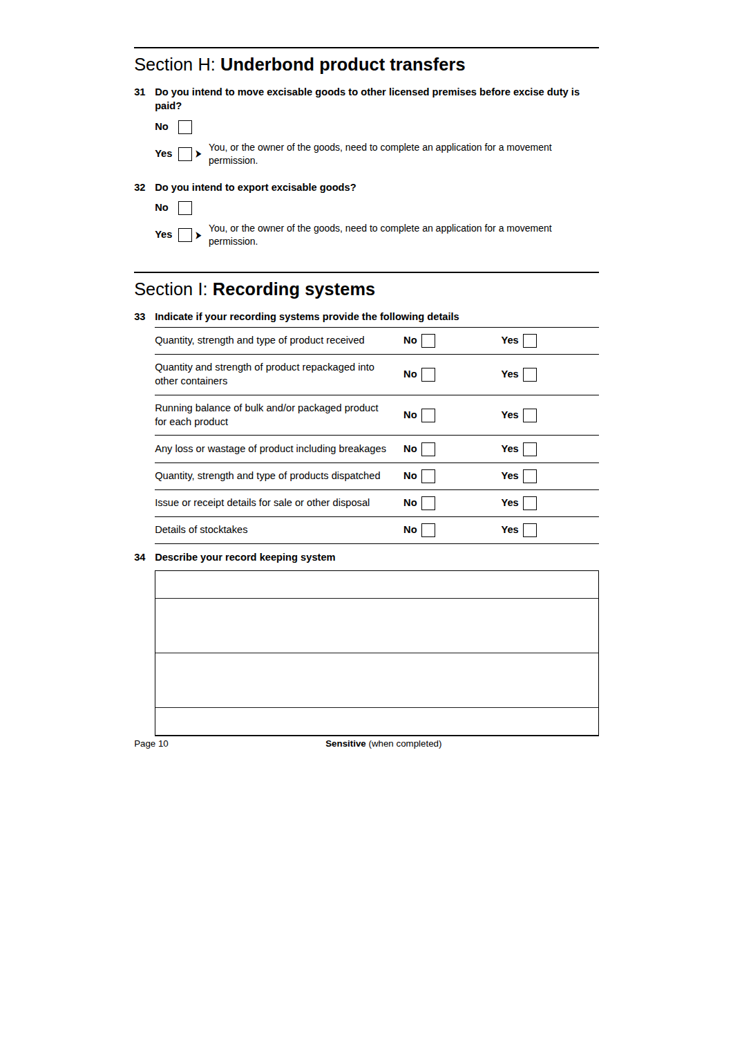Section H: Underbond product transfers
31
Do you intend to move excisable goods to other licensed premises before excise duty is paid?
No
Yes ➤ You, or the owner of the goods, need to complete an application for a movement permission.
32
Do you intend to export excisable goods?
No
Yes ➤ You, or the owner of the goods, need to complete an application for a movement permission.
Section I: Recording systems
33
Indicate if your recording systems provide the following details
| Quantity, strength and type of product received | No | Yes |
| Quantity and strength of product repackaged into other containers | No | Yes |
| Running balance of bulk and/or packaged product for each product | No | Yes |
| Any loss or wastage of product including breakages | No | Yes |
| Quantity, strength and type of products dispatched | No | Yes |
| Issue or receipt details for sale or other disposal | No | Yes |
| Details of stocktakes | No | Yes |
34
Describe your record keeping system
Page 10
Sensitive (when completed)